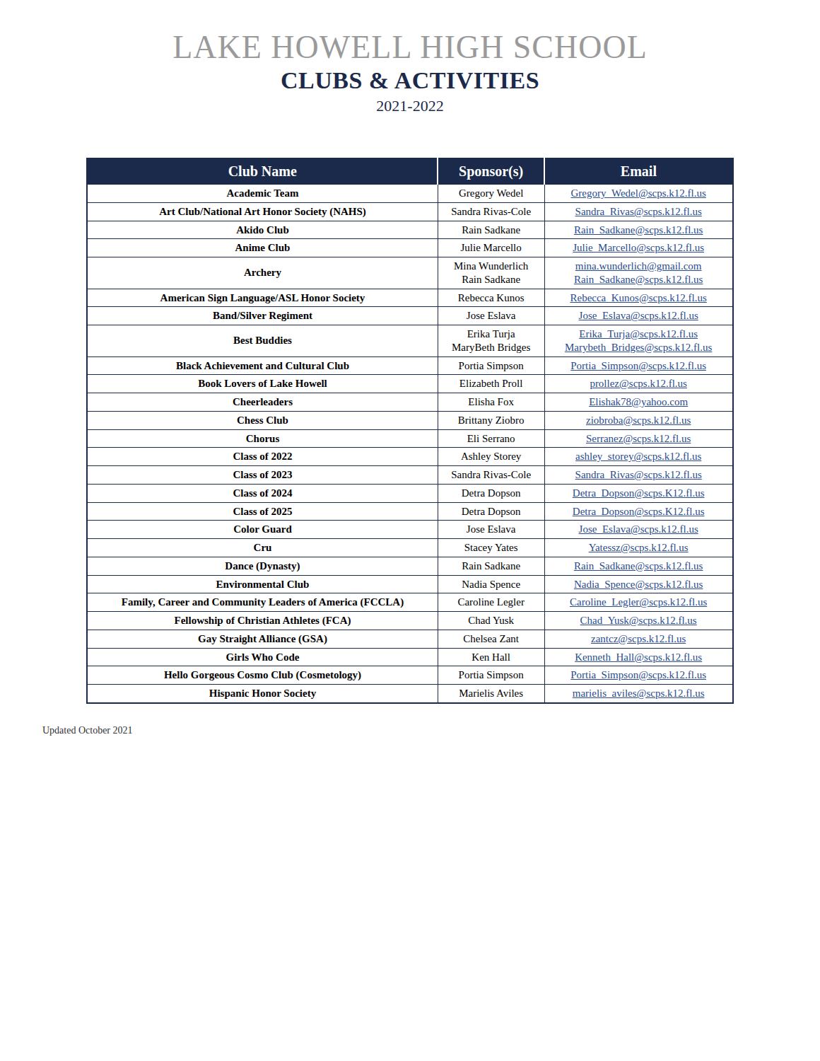LAKE HOWELL HIGH SCHOOL
CLUBS & ACTIVITIES
2021-2022
| Club Name | Sponsor(s) | Email |
| --- | --- | --- |
| Academic Team | Gregory Wedel | Gregory_Wedel@scps.k12.fl.us |
| Art Club/National Art Honor Society (NAHS) | Sandra Rivas-Cole | Sandra_Rivas@scps.k12.fl.us |
| Akido Club | Rain Sadkane | Rain_Sadkane@scps.k12.fl.us |
| Anime Club | Julie Marcello | Julie_Marcello@scps.k12.fl.us |
| Archery | Mina Wunderlich Rain Sadkane | mina.wunderlich@gmail.com Rain_Sadkane@scps.k12.fl.us |
| American Sign Language/ASL Honor Society | Rebecca Kunos | Rebecca_Kunos@scps.k12.fl.us |
| Band/Silver Regiment | Jose Eslava | Jose_Eslava@scps.k12.fl.us |
| Best Buddies | Erika Turja MaryBeth Bridges | Erika_Turja@scps.k12.fl.us Marybeth_Bridges@scps.k12.fl.us |
| Black Achievement and Cultural Club | Portia Simpson | Portia_Simpson@scps.k12.fl.us |
| Book Lovers of Lake Howell | Elizabeth Proll | prollez@scps.k12.fl.us |
| Cheerleaders | Elisha Fox | Elishak78@yahoo.com |
| Chess Club | Brittany Ziobro | ziobroba@scps.k12.fl.us |
| Chorus | Eli Serrano | Serranez@scps.k12.fl.us |
| Class of 2022 | Ashley Storey | ashley_storey@scps.k12.fl.us |
| Class of 2023 | Sandra Rivas-Cole | Sandra_Rivas@scps.k12.fl.us |
| Class of 2024 | Detra Dopson | Detra_Dopson@scps.K12.fl.us |
| Class of 2025 | Detra Dopson | Detra_Dopson@scps.K12.fl.us |
| Color Guard | Jose Eslava | Jose_Eslava@scps.k12.fl.us |
| Cru | Stacey Yates | Yatessz@scps.k12.fl.us |
| Dance (Dynasty) | Rain Sadkane | Rain_Sadkane@scps.k12.fl.us |
| Environmental Club | Nadia Spence | Nadia_Spence@scps.k12.fl.us |
| Family, Career and Community Leaders of America (FCCLA) | Caroline Legler | Caroline_Legler@scps.k12.fl.us |
| Fellowship of Christian Athletes (FCA) | Chad Yusk | Chad_Yusk@scps.k12.fl.us |
| Gay Straight Alliance (GSA) | Chelsea Zant | zantcz@scps.k12.fl.us |
| Girls Who Code | Ken Hall | Kenneth_Hall@scps.k12.fl.us |
| Hello Gorgeous Cosmo Club (Cosmetology) | Portia Simpson | Portia_Simpson@scps.k12.fl.us |
| Hispanic Honor Society | Marielis Aviles | marielis_aviles@scps.k12.fl.us |
Updated October 2021